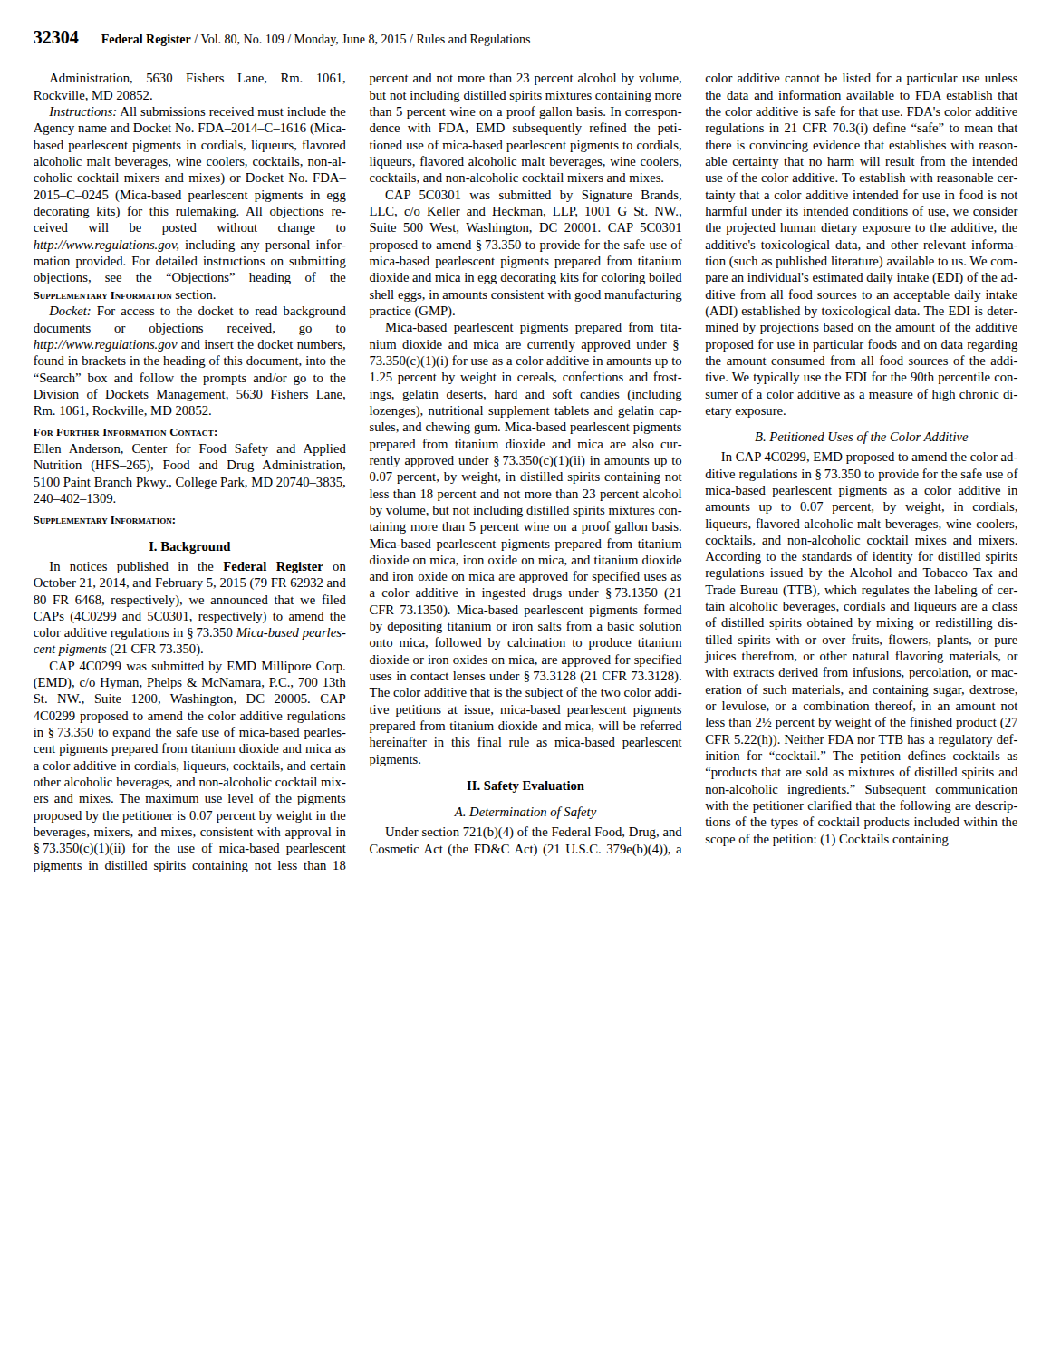32304 Federal Register / Vol. 80, No. 109 / Monday, June 8, 2015 / Rules and Regulations
Administration, 5630 Fishers Lane, Rm. 1061, Rockville, MD 20852.
Instructions: All submissions received must include the Agency name and Docket No. FDA–2014–C–1616 (Mica-based pearlescent pigments in cordials, liqueurs, flavored alcoholic malt beverages, wine coolers, cocktails, non-alcoholic cocktail mixers and mixes) or Docket No. FDA–2015–C–0245 (Mica-based pearlescent pigments in egg decorating kits) for this rulemaking. All objections received will be posted without change to http://www.regulations.gov, including any personal information provided. For detailed instructions on submitting objections, see the “Objections” heading of the Supplementary Information section.
Docket: For access to the docket to read background documents or objections received, go to http://www.regulations.gov and insert the docket numbers, found in brackets in the heading of this document, into the “Search” box and follow the prompts and/or go to the Division of Dockets Management, 5630 Fishers Lane, Rm. 1061, Rockville, MD 20852.
For Further Information Contact:
Ellen Anderson, Center for Food Safety and Applied Nutrition (HFS–265), Food and Drug Administration, 5100 Paint Branch Pkwy., College Park, MD 20740–3835, 240–402–1309.
Supplementary Information:
I. Background
In notices published in the Federal Register on October 21, 2014, and February 5, 2015 (79 FR 62932 and 80 FR 6468, respectively), we announced that we filed CAPs (4C0299 and 5C0301, respectively) to amend the color additive regulations in § 73.350 Mica-based pearlescent pigments (21 CFR 73.350).
CAP 4C0299 was submitted by EMD Millipore Corp. (EMD), c/o Hyman, Phelps & McNamara, P.C., 700 13th St. NW., Suite 1200, Washington, DC 20005. CAP 4C0299 proposed to amend the color additive regulations in § 73.350 to expand the safe use of mica-based pearlescent pigments prepared from titanium dioxide and mica as a color additive in cordials, liqueurs, cocktails, and certain other alcoholic beverages, and non-alcoholic cocktail mixers and mixes. The maximum use level of the pigments proposed by the petitioner is 0.07 percent by weight in the beverages, mixers, and mixes, consistent with approval in § 73.350(c)(1)(ii) for the use of mica-based pearlescent pigments in distilled spirits containing not less than 18 percent and not more than 23 percent alcohol by volume, but not including distilled spirits mixtures containing more than 5 percent wine on a proof gallon basis. In correspondence with FDA, EMD subsequently refined the petitioned use of mica-based pearlescent pigments to cordials, liqueurs, flavored alcoholic malt beverages, wine coolers, cocktails, and non-alcoholic cocktail mixers and mixes.
CAP 5C0301 was submitted by Signature Brands, LLC, c/o Keller and Heckman, LLP, 1001 G St. NW., Suite 500 West, Washington, DC 20001. CAP 5C0301 proposed to amend § 73.350 to provide for the safe use of mica-based pearlescent pigments prepared from titanium dioxide and mica in egg decorating kits for coloring boiled shell eggs, in amounts consistent with good manufacturing practice (GMP).
Mica-based pearlescent pigments prepared from titanium dioxide and mica are currently approved under § 73.350(c)(1)(i) for use as a color additive in amounts up to 1.25 percent by weight in cereals, confections and frostings, gelatin deserts, hard and soft candies (including lozenges), nutritional supplement tablets and gelatin capsules, and chewing gum. Mica-based pearlescent pigments prepared from titanium dioxide and mica are also currently approved under § 73.350(c)(1)(ii) in amounts up to 0.07 percent, by weight, in distilled spirits containing not less than 18 percent and not more than 23 percent alcohol by volume, but not including distilled spirits mixtures containing more than 5 percent wine on a proof gallon basis. Mica-based pearlescent pigments prepared from titanium dioxide on mica, iron oxide on mica, and titanium dioxide and iron oxide on mica are approved for specified uses as a color additive in ingested drugs under § 73.1350 (21 CFR 73.1350). Mica-based pearlescent pigments formed by depositing titanium or iron salts from a basic solution onto mica, followed by calcination to produce titanium dioxide or iron oxides on mica, are approved for specified uses in contact lenses under § 73.3128 (21 CFR 73.3128). The color additive that is the subject of the two color additive petitions at issue, mica-based pearlescent pigments prepared from titanium dioxide and mica, will be referred hereinafter in this final rule as mica-based pearlescent pigments.
II. Safety Evaluation
A. Determination of Safety
Under section 721(b)(4) of the Federal Food, Drug, and Cosmetic Act (the FD&C Act) (21 U.S.C. 379e(b)(4)), a color additive cannot be listed for a particular use unless the data and information available to FDA establish that the color additive is safe for that use. FDA's color additive regulations in 21 CFR 70.3(i) define “safe” to mean that there is convincing evidence that establishes with reasonable certainty that no harm will result from the intended use of the color additive. To establish with reasonable certainty that a color additive intended for use in food is not harmful under its intended conditions of use, we consider the projected human dietary exposure to the additive, the additive's toxicological data, and other relevant information (such as published literature) available to us. We compare an individual's estimated daily intake (EDI) of the additive from all food sources to an acceptable daily intake (ADI) established by toxicological data. The EDI is determined by projections based on the amount of the additive proposed for use in particular foods and on data regarding the amount consumed from all food sources of the additive. We typically use the EDI for the 90th percentile consumer of a color additive as a measure of high chronic dietary exposure.
B. Petitioned Uses of the Color Additive
In CAP 4C0299, EMD proposed to amend the color additive regulations in § 73.350 to provide for the safe use of mica-based pearlescent pigments as a color additive in amounts up to 0.07 percent, by weight, in cordials, liqueurs, flavored alcoholic malt beverages, wine coolers, cocktails, and non-alcoholic cocktail mixes and mixers. According to the standards of identity for distilled spirits regulations issued by the Alcohol and Tobacco Tax and Trade Bureau (TTB), which regulates the labeling of certain alcoholic beverages, cordials and liqueurs are a class of distilled spirits obtained by mixing or redistilling distilled spirits with or over fruits, flowers, plants, or pure juices therefrom, or other natural flavoring materials, or with extracts derived from infusions, percolation, or maceration of such materials, and containing sugar, dextrose, or levulose, or a combination thereof, in an amount not less than 2½ percent by weight of the finished product (27 CFR 5.22(h)). Neither FDA nor TTB has a regulatory definition for “cocktail.” The petition defines cocktails as “products that are sold as mixtures of distilled spirits and non-alcoholic ingredients.” Subsequent communication with the petitioner clarified that the following are descriptions of the types of cocktail products included within the scope of the petition: (1) Cocktails containing